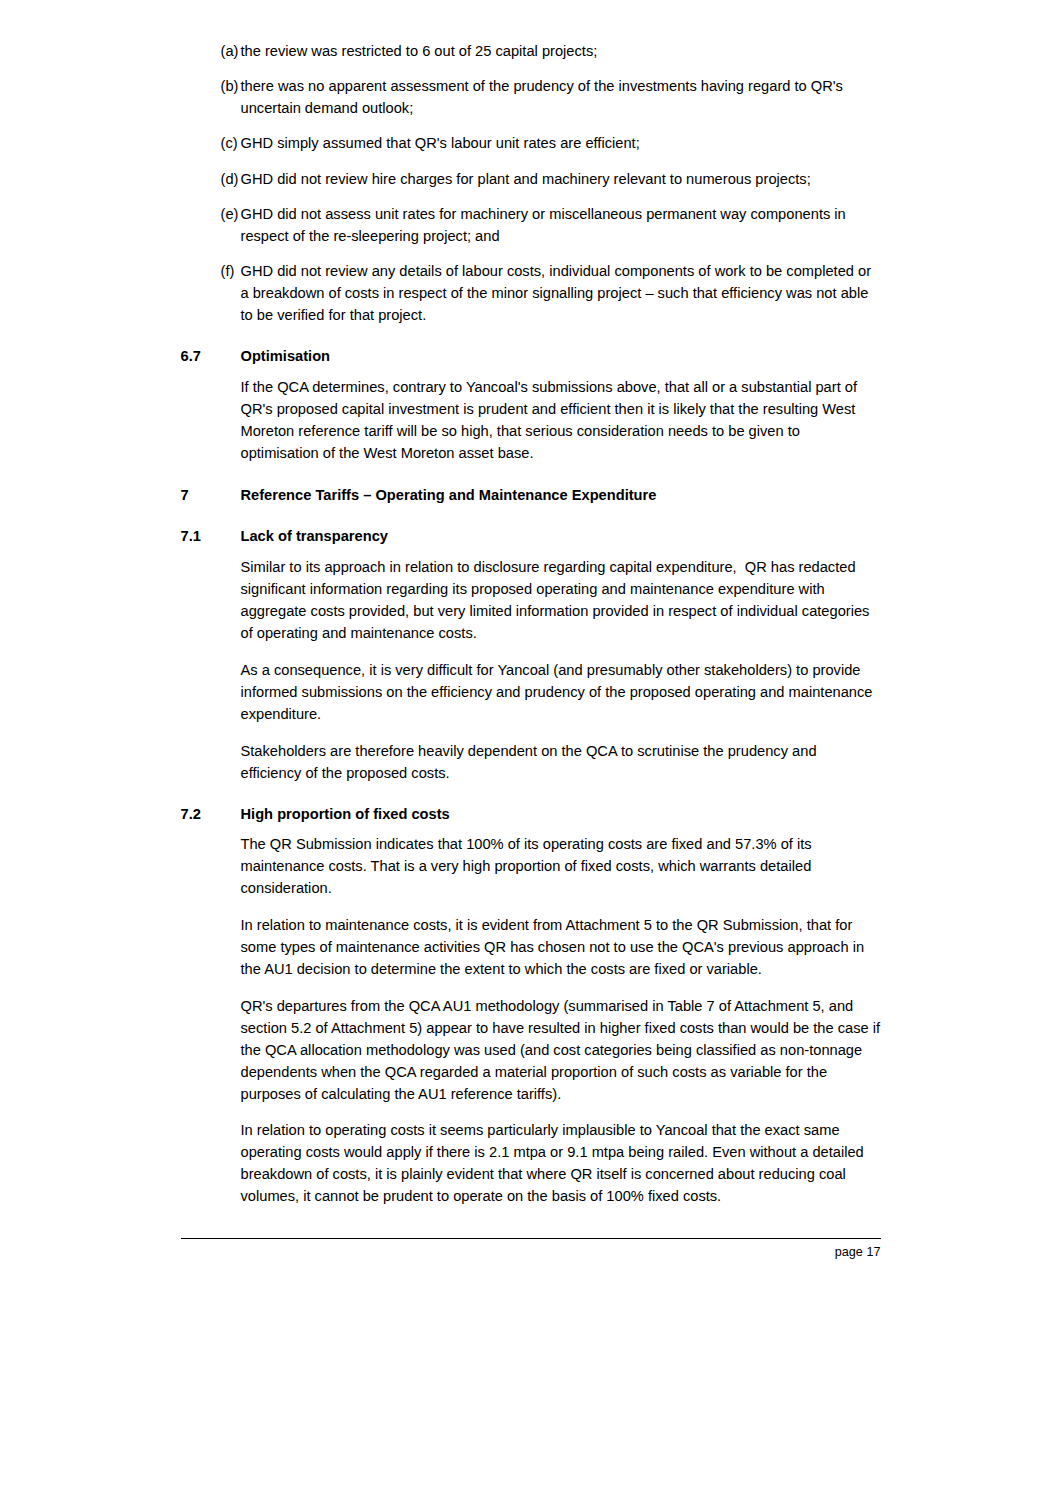(a) the review was restricted to 6 out of 25 capital projects;
(b) there was no apparent assessment of the prudency of the investments having regard to QR's uncertain demand outlook;
(c) GHD simply assumed that QR's labour unit rates are efficient;
(d) GHD did not review hire charges for plant and machinery relevant to numerous projects;
(e) GHD did not assess unit rates for machinery or miscellaneous permanent way components in respect of the re-sleepering project; and
(f) GHD did not review any details of labour costs, individual components of work to be completed or a breakdown of costs in respect of the minor signalling project – such that efficiency was not able to be verified for that project.
6.7 Optimisation
If the QCA determines, contrary to Yancoal's submissions above, that all or a substantial part of QR's proposed capital investment is prudent and efficient then it is likely that the resulting West Moreton reference tariff will be so high, that serious consideration needs to be given to optimisation of the West Moreton asset base.
7 Reference Tariffs – Operating and Maintenance Expenditure
7.1 Lack of transparency
Similar to its approach in relation to disclosure regarding capital expenditure, QR has redacted significant information regarding its proposed operating and maintenance expenditure with aggregate costs provided, but very limited information provided in respect of individual categories of operating and maintenance costs.
As a consequence, it is very difficult for Yancoal (and presumably other stakeholders) to provide informed submissions on the efficiency and prudency of the proposed operating and maintenance expenditure.
Stakeholders are therefore heavily dependent on the QCA to scrutinise the prudency and efficiency of the proposed costs.
7.2 High proportion of fixed costs
The QR Submission indicates that 100% of its operating costs are fixed and 57.3% of its maintenance costs. That is a very high proportion of fixed costs, which warrants detailed consideration.
In relation to maintenance costs, it is evident from Attachment 5 to the QR Submission, that for some types of maintenance activities QR has chosen not to use the QCA's previous approach in the AU1 decision to determine the extent to which the costs are fixed or variable.
QR's departures from the QCA AU1 methodology (summarised in Table 7 of Attachment 5, and section 5.2 of Attachment 5) appear to have resulted in higher fixed costs than would be the case if the QCA allocation methodology was used (and cost categories being classified as non-tonnage dependents when the QCA regarded a material proportion of such costs as variable for the purposes of calculating the AU1 reference tariffs).
In relation to operating costs it seems particularly implausible to Yancoal that the exact same operating costs would apply if there is 2.1 mtpa or 9.1 mtpa being railed. Even without a detailed breakdown of costs, it is plainly evident that where QR itself is concerned about reducing coal volumes, it cannot be prudent to operate on the basis of 100% fixed costs.
page 17